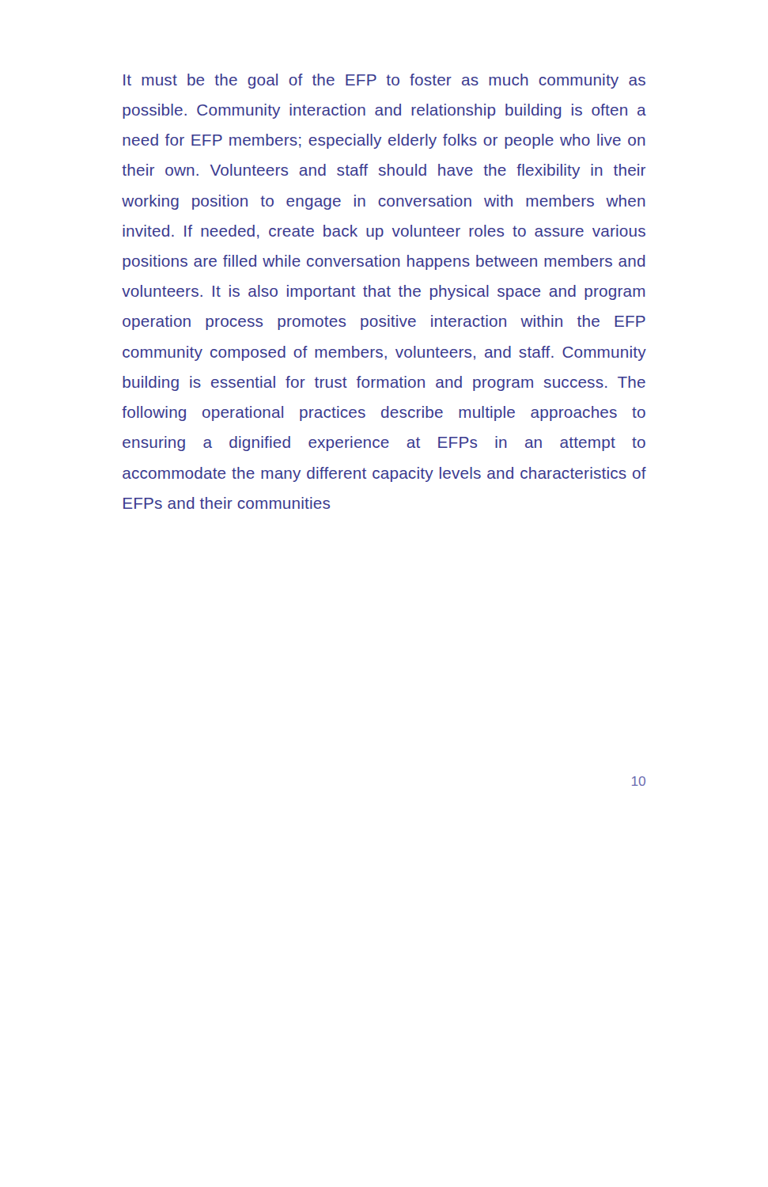It must be the goal of the EFP to foster as much community as possible. Community interaction and relationship building is often a need for EFP members; especially elderly folks or people who live on their own. Volunteers and staff should have the flexibility in their working position to engage in conversation with members when invited. If needed, create back up volunteer roles to assure various positions are filled while conversation happens between members and volunteers. It is also important that the physical space and program operation process promotes positive interaction within the EFP community composed of members, volunteers, and staff. Community building is essential for trust formation and program success. The following operational practices describe multiple approaches to ensuring a dignified experience at EFPs in an attempt to accommodate the many different capacity levels and characteristics of EFPs and their communities
10